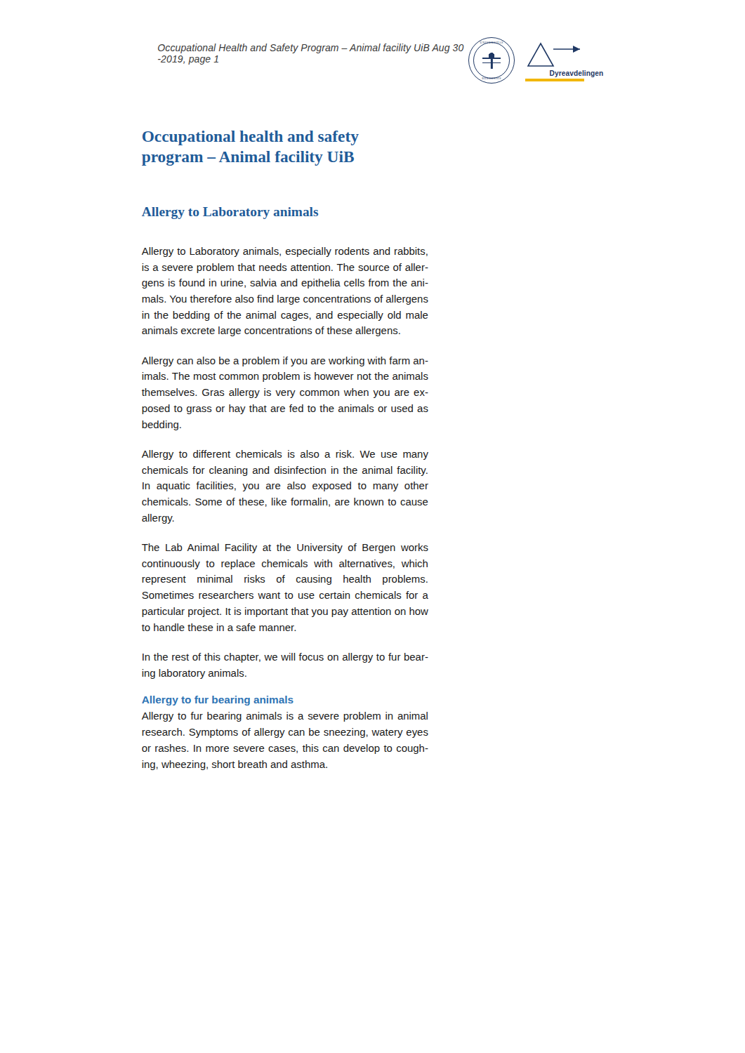Occupational Health and Safety Program – Animal facility UiB Aug 30 -2019, page 1
Universitas Bergensis
Dyreavdelingen
Occupational health and safety
program – Animal facility UiB
Allergy to Laboratory animals
Allergy to Laboratory animals, especially rodents and rabbits, is a severe problem that needs attention. The source of allergens is found in urine, salvia and epithelia cells from the animals. You therefore also find large concentrations of allergens in the bedding of the animal cages, and especially old male animals excrete large concentrations of these allergens.
Allergy can also be a problem if you are working with farm animals. The most common problem is however not the animals themselves. Gras allergy is very common when you are exposed to grass or hay that are fed to the animals or used as bedding.
Allergy to different chemicals is also a risk. We use many chemicals for cleaning and disinfection in the animal facility. In aquatic facilities, you are also exposed to many other chemicals. Some of these, like formalin, are known to cause allergy.
The Lab Animal Facility at the University of Bergen works continuously to replace chemicals with alternatives, which represent minimal risks of causing health problems. Sometimes researchers want to use certain chemicals for a particular project. It is important that you pay attention on how to handle these in a safe manner.
In the rest of this chapter, we will focus on allergy to fur bearing laboratory animals.
Allergy to fur bearing animals
Allergy to fur bearing animals is a severe problem in animal research. Symptoms of allergy can be sneezing, watery eyes or rashes. In more severe cases, this can develop to coughing, wheezing, short breath and asthma.